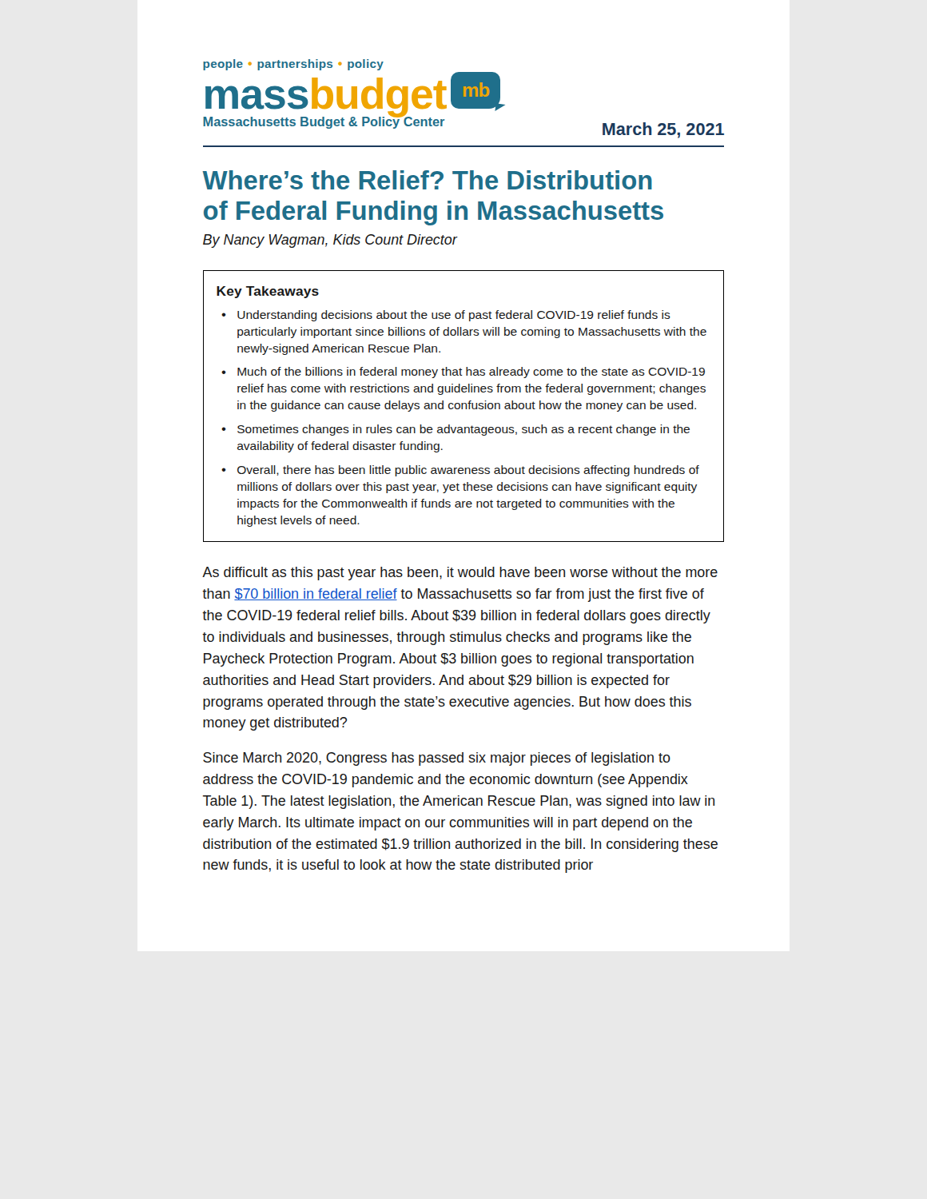people • partnerships • policy
mass budget
Massachusetts Budget & Policy Center
March 25, 2021
Where’s the Relief? The Distribution of Federal Funding in Massachusetts
By Nancy Wagman, Kids Count Director
Key Takeaways
Understanding decisions about the use of past federal COVID-19 relief funds is particularly important since billions of dollars will be coming to Massachusetts with the newly-signed American Rescue Plan.
Much of the billions in federal money that has already come to the state as COVID-19 relief has come with restrictions and guidelines from the federal government; changes in the guidance can cause delays and confusion about how the money can be used.
Sometimes changes in rules can be advantageous, such as a recent change in the availability of federal disaster funding.
Overall, there has been little public awareness about decisions affecting hundreds of millions of dollars over this past year, yet these decisions can have significant equity impacts for the Commonwealth if funds are not targeted to communities with the highest levels of need.
As difficult as this past year has been, it would have been worse without the more than $70 billion in federal relief to Massachusetts so far from just the first five of the COVID-19 federal relief bills. About $39 billion in federal dollars goes directly to individuals and businesses, through stimulus checks and programs like the Paycheck Protection Program. About $3 billion goes to regional transportation authorities and Head Start providers. And about $29 billion is expected for programs operated through the state’s executive agencies. But how does this money get distributed?
Since March 2020, Congress has passed six major pieces of legislation to address the COVID-19 pandemic and the economic downturn (see Appendix Table 1). The latest legislation, the American Rescue Plan, was signed into law in early March. Its ultimate impact on our communities will in part depend on the distribution of the estimated $1.9 trillion authorized in the bill. In considering these new funds, it is useful to look at how the state distributed prior